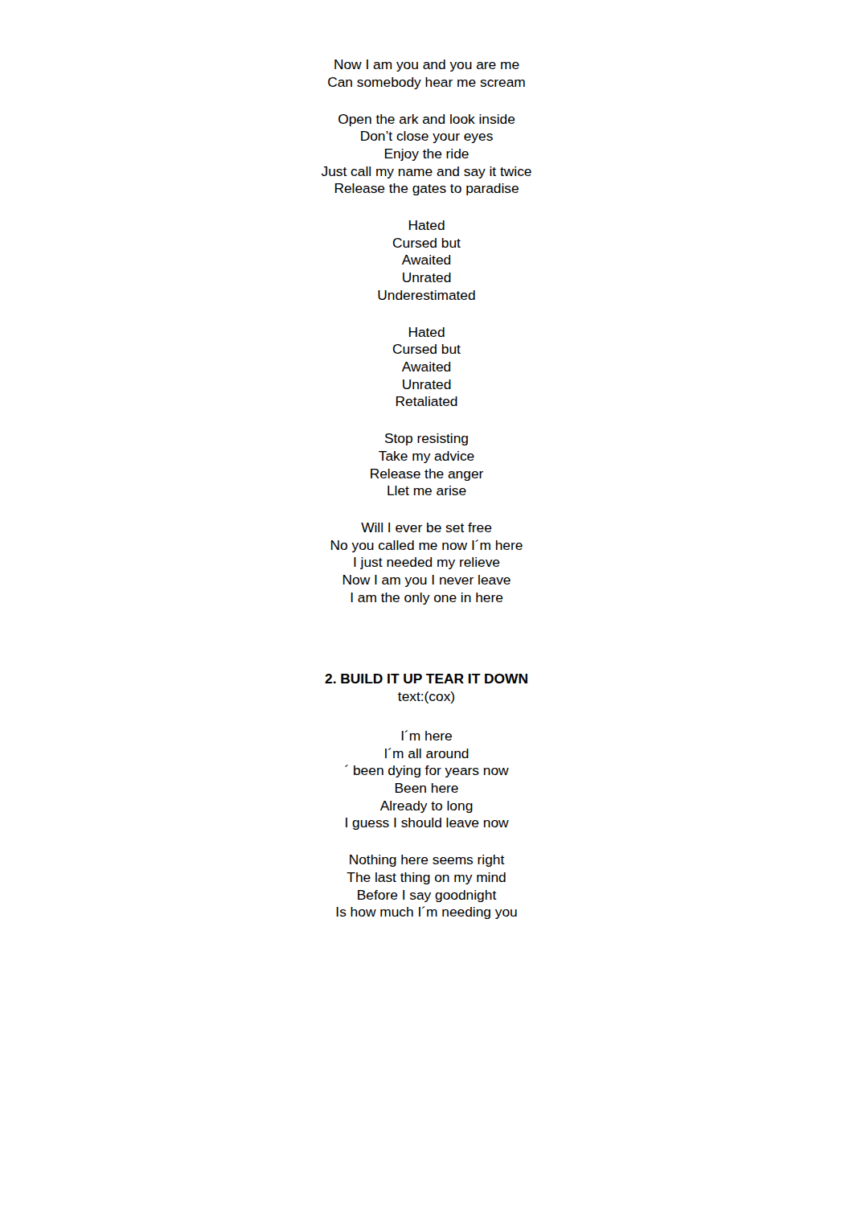Now I am you and you are me
Can somebody hear me scream
Open the ark and look inside
Don’t close your eyes
Enjoy the ride
Just call my name and say it twice
Release the gates to paradise
Hated
Cursed but
Awaited
Unrated
Underestimated
Hated
Cursed but
Awaited
Unrated
Retaliated
Stop resisting
Take my advice
Release the anger
Llet me arise
Will I ever be set free
No you called me now I´m here
I just needed my relieve
Now I am you I never leave
I am the only one in here
2. Build it up tear it down
text:(cox)
I´m here
I´m all around
´ been dying for years now
Been here
Already to long
I guess I should leave now
Nothing here seems right
The last thing on my mind
Before I say goodnight
Is how much I´m needing you